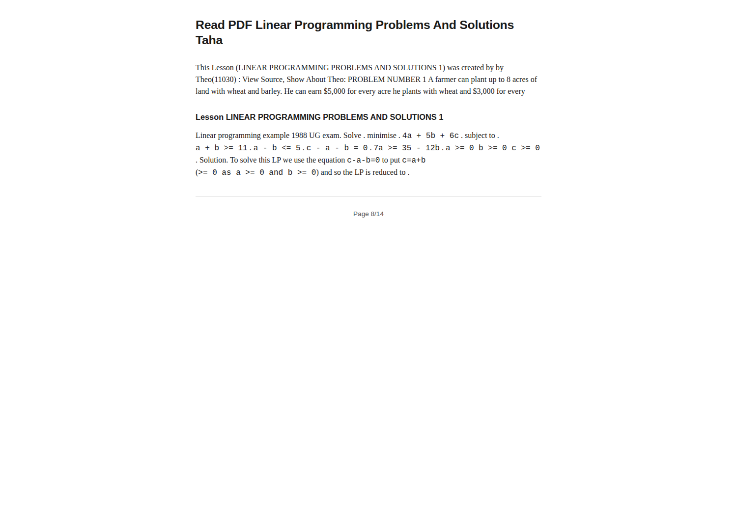Read PDF Linear Programming Problems And Solutions Taha
This Lesson (LINEAR PROGRAMMING PROBLEMS AND SOLUTIONS 1) was created by by Theo(11030) : View Source, Show About Theo: PROBLEM NUMBER 1 A farmer can plant up to 8 acres of land with wheat and barley. He can earn $5,000 for every acre he plants with wheat and $3,000 for every
Lesson LINEAR PROGRAMMING PROBLEMS AND SOLUTIONS 1
Linear programming example 1988 UG exam. Solve . minimise . 4a + 5b + 6c . subject to . a + b >= 11 . a - b <= 5 . c - a - b = 0 . 7a >= 35 - 12b . a >= 0 b >= 0 c >= 0 . Solution. To solve this LP we use the equation c-a-b=0 to put c=a+b (>= 0 as a >= 0 and b >= 0) and so the LP is reduced to .
Page 8/14